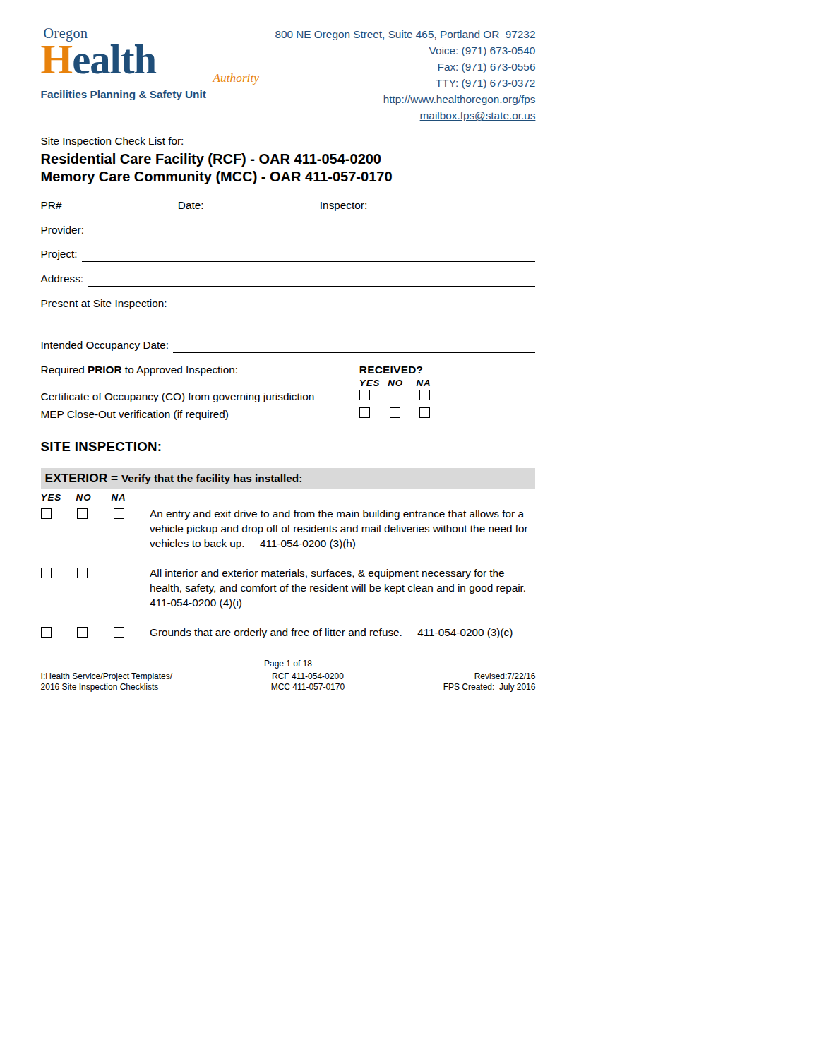Oregon
Health
Authority
Facilities Planning & Safety Unit
800 NE Oregon Street, Suite 465, Portland OR 97232
Voice: (971) 673-0540
Fax: (971) 673-0556
TTY: (971) 673-0372
http://www.healthoregon.org/fps
mailbox.fps@state.or.us
Site Inspection Check List for:
Residential Care Facility (RCF) - OAR 411-054-0200
Memory Care Community (MCC) - OAR 411-057-0170
PR# Date: Inspector:
Provider:
Project:
Address:
Present at Site Inspection:
Intended Occupancy Date:
Required PRIOR to Approved Inspection:
RECEIVED?
YES NO NA
Certificate of Occupancy (CO) from governing jurisdiction
MEP Close-Out verification (if required)
SITE INSPECTION:
EXTERIOR = Verify that the facility has installed:
YES NO NA
An entry and exit drive to and from the main building entrance that allows for a vehicle pickup and drop off of residents and mail deliveries without the need for vehicles to back up. 411-054-0200 (3)(h)
All interior and exterior materials, surfaces, & equipment necessary for the health, safety, and comfort of the resident will be kept clean and in good repair.
411-054-0200 (4)(i)
Grounds that are orderly and free of litter and refuse. 411-054-0200 (3)(c)
Page 1 of 18
I:Health Service/Project Templates/ 2016 Site Inspection Checklists
RCF 411-054-0200 MCC 411-057-0170
Revised:7/22/16 FPS Created: July 2016